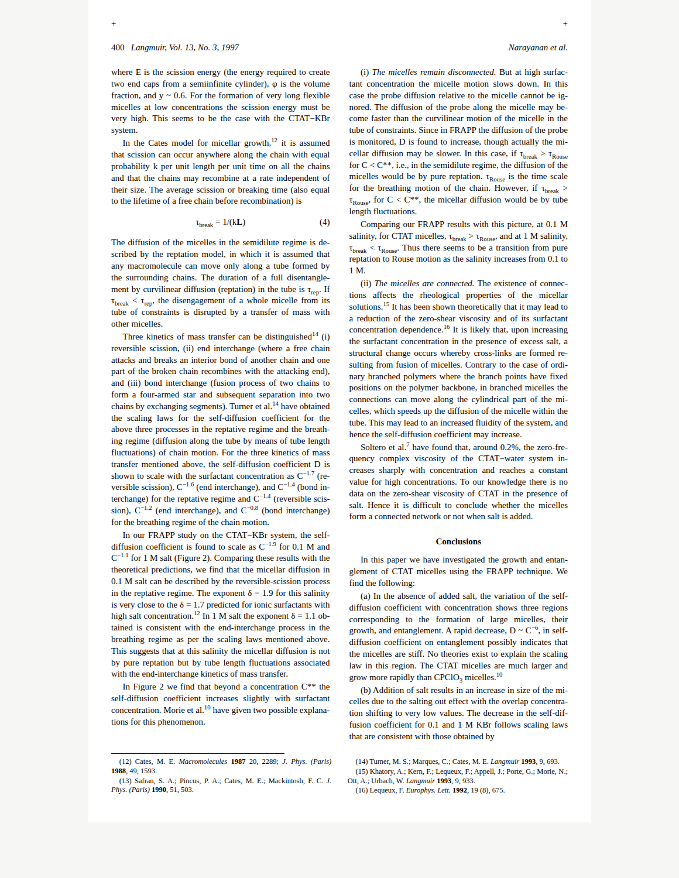+ +
400 Langmuir, Vol. 13, No. 3, 1997 Narayanan et al.
where E is the scission energy (the energy required to create two end caps from a semiinfinite cylinder), φ is the volume fraction, and y ~ 0.6. For the formation of very long flexible micelles at low concentrations the scission energy must be very high. This seems to be the case with the CTAT−KBr system.
In the Cates model for micellar growth,12 it is assumed that scission can occur anywhere along the chain with equal probability k per unit length per unit time on all the chains and that the chains may recombine at a rate independent of their size. The average scission or breaking time (also equal to the lifetime of a free chain before recombination) is
τbreak = 1/(kL) (4)
The diffusion of the micelles in the semidilute regime is described by the reptation model, in which it is assumed that any macromolecule can move only along a tube formed by the surrounding chains. The duration of a full disentanglement by curvilinear diffusion (reptation) in the tube is τrep. If τbreak < τrep, the disengagement of a whole micelle from its tube of constraints is disrupted by a transfer of mass with other micelles.
Three kinetics of mass transfer can be distinguished14 (i) reversible scission, (ii) end interchange (where a free chain attacks and breaks an interior bond of another chain and one part of the broken chain recombines with the attacking end), and (iii) bond interchange (fusion process of two chains to form a four-armed star and subsequent separation into two chains by exchanging segments). Turner et al.14 have obtained the scaling laws for the self-diffusion coefficient for the above three processes in the reptative regime and the breathing regime (diffusion along the tube by means of tube length fluctuations) of chain motion. For the three kinetics of mass transfer mentioned above, the self-diffusion coefficient D is shown to scale with the surfactant concentration as C−1.7 (reversible scission), C−1.6 (end interchange), and C−1.4 (bond interchange) for the reptative regime and C−1.4 (reversible scission), C−1.2 (end interchange), and C−0.8 (bond interchange) for the breathing regime of the chain motion.
In our FRAPP study on the CTAT−KBr system, the self-diffusion coefficient is found to scale as C−1.9 for 0.1 M and C−1.1 for 1 M salt (Figure 2). Comparing these results with the theoretical predictions, we find that the micellar diffusion in 0.1 M salt can be described by the reversible-scission process in the reptative regime. The exponent δ = 1.9 for this salinity is very close to the δ = 1.7 predicted for ionic surfactants with high salt concentration.12 In 1 M salt the exponent δ = 1.1 obtained is consistent with the end-interchange process in the breathing regime as per the scaling laws mentioned above. This suggests that at this salinity the micellar diffusion is not by pure reptation but by tube length fluctuations associated with the end-interchange kinetics of mass transfer.
In Figure 2 we find that beyond a concentration C** the self-diffusion coefficient increases slightly with surfactant concentration. Morie et al.10 have given two possible explanations for this phenomenon.
(i) The micelles remain disconnected. But at high surfactant concentration the micelle motion slows down. In this case the probe diffusion relative to the micelle cannot be ignored. The diffusion of the probe along the micelle may become faster than the curvilinear motion of the micelle in the tube of constraints. Since in FRAPP the diffusion of the probe is monitored, D is found to increase, though actually the micellar diffusion may be slower. In this case, if τbreak > τRouse for C < C**, i.e., in the semidilute regime, the diffusion of the micelles would be by pure reptation. τRouse is the time scale for the breathing motion of the chain. However, if τbreak > τRouse, for C < C**, the micellar diffusion would be by tube length fluctuations.
Comparing our FRAPP results with this picture, at 0.1 M salinity, for CTAT micelles, τbreak > τRouse, and at 1 M salinity, τbreak < τRouse. Thus there seems to be a transition from pure reptation to Rouse motion as the salinity increases from 0.1 to 1 M.
(ii) The micelles are connected. The existence of connections affects the rheological properties of the micellar solutions.15 It has been shown theoretically that it may lead to a reduction of the zero-shear viscosity and of its surfactant concentration dependence.16 It is likely that, upon increasing the surfactant concentration in the presence of excess salt, a structural change occurs whereby cross-links are formed resulting from fusion of micelles. Contrary to the case of ordinary branched polymers where the branch points have fixed positions on the polymer backbone, in branched micelles the connections can move along the cylindrical part of the micelles, which speeds up the diffusion of the micelle within the tube. This may lead to an increased fluidity of the system, and hence the self-diffusion coefficient may increase.
Soltero et al.7 have found that, around 0.2%, the zero-frequency complex viscosity of the CTAT−water system increases sharply with concentration and reaches a constant value for high concentrations. To our knowledge there is no data on the zero-shear viscosity of CTAT in the presence of salt. Hence it is difficult to conclude whether the micelles form a connected network or not when salt is added.
Conclusions
In this paper we have investigated the growth and entanglement of CTAT micelles using the FRAPP technique. We find the following:
(a) In the absence of added salt, the variation of the self-diffusion coefficient with concentration shows three regions corresponding to the formation of large micelles, their growth, and entanglement. A rapid decrease, D ~ C−6, in self-diffusion coefficient on entanglement possibly indicates that the micelles are stiff. No theories exist to explain the scaling law in this region. The CTAT micelles are much larger and grow more rapidly than CPClO3 micelles.10
(b) Addition of salt results in an increase in size of the micelles due to the salting out effect with the overlap concentration shifting to very low values. The decrease in the self-diffusion coefficient for 0.1 and 1 M KBr follows scaling laws that are consistent with those obtained by
(12) Cates, M. E. Macromolecules 1987 20, 2289; J. Phys. (Paris) 1988, 49, 1593.
(13) Safran, S. A.; Pincus, P. A.; Cates, M. E.; Mackintosh, F. C. J. Phys. (Paris) 1990, 51, 503.
(14) Turner, M. S.; Marques, C.; Cates, M. E. Langmuir 1993, 9, 693.
(15) Khatory, A.; Kern, F.; Lequeux, F.; Appell, J.; Porte, G.; Morie, N.; Ott, A.; Urbach, W. Langmuir 1993, 9, 933.
(16) Lequeux, F. Europhys. Lett. 1992, 19 (8), 675.